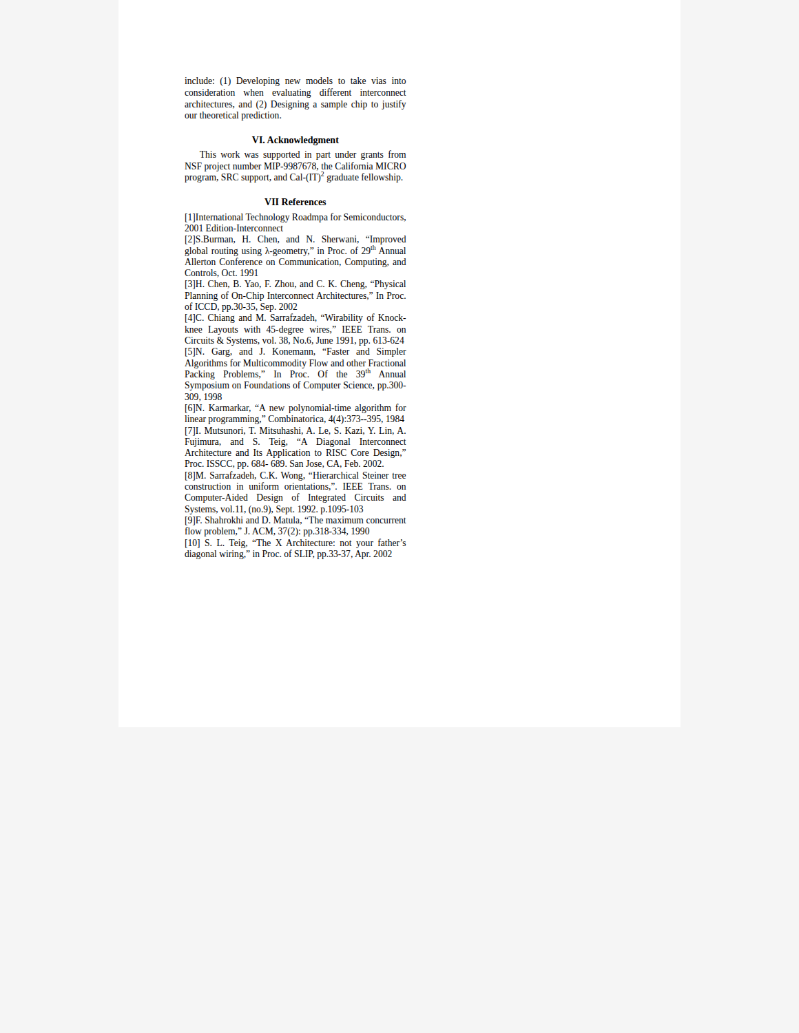include: (1) Developing new models to take vias into consideration when evaluating different interconnect architectures, and (2) Designing a sample chip to justify our theoretical prediction.
VI. Acknowledgment
This work was supported in part under grants from NSF project number MIP-9987678, the California MICRO program, SRC support, and Cal-(IT)2 graduate fellowship.
VII References
[1]International Technology Roadmpa for Semiconductors, 2001 Edition-Interconnect
[2]S.Burman, H. Chen, and N. Sherwani, “Improved global routing using λ-geometry,” in Proc. of 29th Annual Allerton Conference on Communication, Computing, and Controls, Oct. 1991
[3]H. Chen, B. Yao, F. Zhou, and C. K. Cheng, “Physical Planning of On-Chip Interconnect Architectures,” In Proc. of ICCD, pp.30-35, Sep. 2002
[4]C. Chiang and M. Sarrafzadeh, “Wirability of Knock-knee Layouts with 45-degree wires,” IEEE Trans. on Circuits & Systems, vol. 38, No.6, June 1991, pp. 613-624
[5]N. Garg, and J. Konemann, “Faster and Simpler Algorithms for Multicommodity Flow and other Fractional Packing Problems,” In Proc. Of the 39th Annual Symposium on Foundations of Computer Science, pp.300-309, 1998
[6]N. Karmarkar, “A new polynomial-time algorithm for linear programming,” Combinatorica, 4(4):373--395, 1984
[7]I. Mutsunori, T. Mitsuhashi, A. Le, S. Kazi, Y. Lin, A. Fujimura, and S. Teig, “A Diagonal Interconnect Architecture and Its Application to RISC Core Design,” Proc. ISSCC, pp. 684- 689. San Jose, CA, Feb. 2002.
[8]M. Sarrafzadeh, C.K. Wong, “Hierarchical Steiner tree construction in uniform orientations,”. IEEE Trans. on Computer-Aided Design of Integrated Circuits and Systems, vol.11, (no.9), Sept. 1992. p.1095-103
[9]F. Shahrokhi and D. Matula, “The maximum concurrent flow problem,” J. ACM, 37(2): pp.318-334, 1990
[10] S. L. Teig, “The X Architecture: not your father’s diagonal wiring,” in Proc. of SLIP, pp.33-37, Apr. 2002